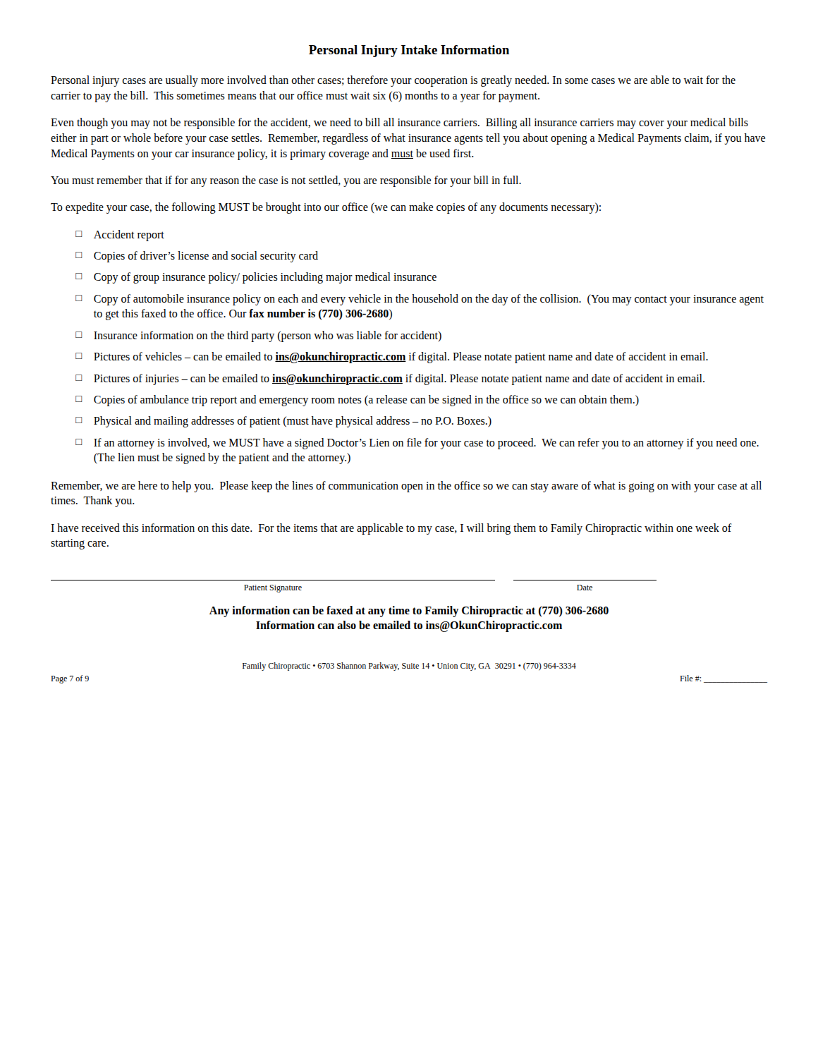Personal Injury Intake Information
Personal injury cases are usually more involved than other cases; therefore your cooperation is greatly needed. In some cases we are able to wait for the carrier to pay the bill. This sometimes means that our office must wait six (6) months to a year for payment.
Even though you may not be responsible for the accident, we need to bill all insurance carriers. Billing all insurance carriers may cover your medical bills either in part or whole before your case settles. Remember, regardless of what insurance agents tell you about opening a Medical Payments claim, if you have Medical Payments on your car insurance policy, it is primary coverage and must be used first.
You must remember that if for any reason the case is not settled, you are responsible for your bill in full.
To expedite your case, the following MUST be brought into our office (we can make copies of any documents necessary):
Accident report
Copies of driver’s license and social security card
Copy of group insurance policy/ policies including major medical insurance
Copy of automobile insurance policy on each and every vehicle in the household on the day of the collision. (You may contact your insurance agent to get this faxed to the office. Our fax number is (770) 306-2680)
Insurance information on the third party (person who was liable for accident)
Pictures of vehicles – can be emailed to ins@okunchiropractic.com if digital. Please notate patient name and date of accident in email.
Pictures of injuries – can be emailed to ins@okunchiropractic.com if digital. Please notate patient name and date of accident in email.
Copies of ambulance trip report and emergency room notes (a release can be signed in the office so we can obtain them.)
Physical and mailing addresses of patient (must have physical address – no P.O. Boxes.)
If an attorney is involved, we MUST have a signed Doctor’s Lien on file for your case to proceed. We can refer you to an attorney if you need one. (The lien must be signed by the patient and the attorney.)
Remember, we are here to help you. Please keep the lines of communication open in the office so we can stay aware of what is going on with your case at all times. Thank you.
I have received this information on this date. For the items that are applicable to my case, I will bring them to Family Chiropractic within one week of starting care.
Patient Signature
Date
Any information can be faxed at any time to Family Chiropractic at (770) 306-2680
Information can also be emailed to ins@OkunChiropractic.com
Family Chiropractic • 6703 Shannon Parkway, Suite 14 • Union City, GA 30291 • (770) 964-3334
Page 7 of 9 File #: _______________